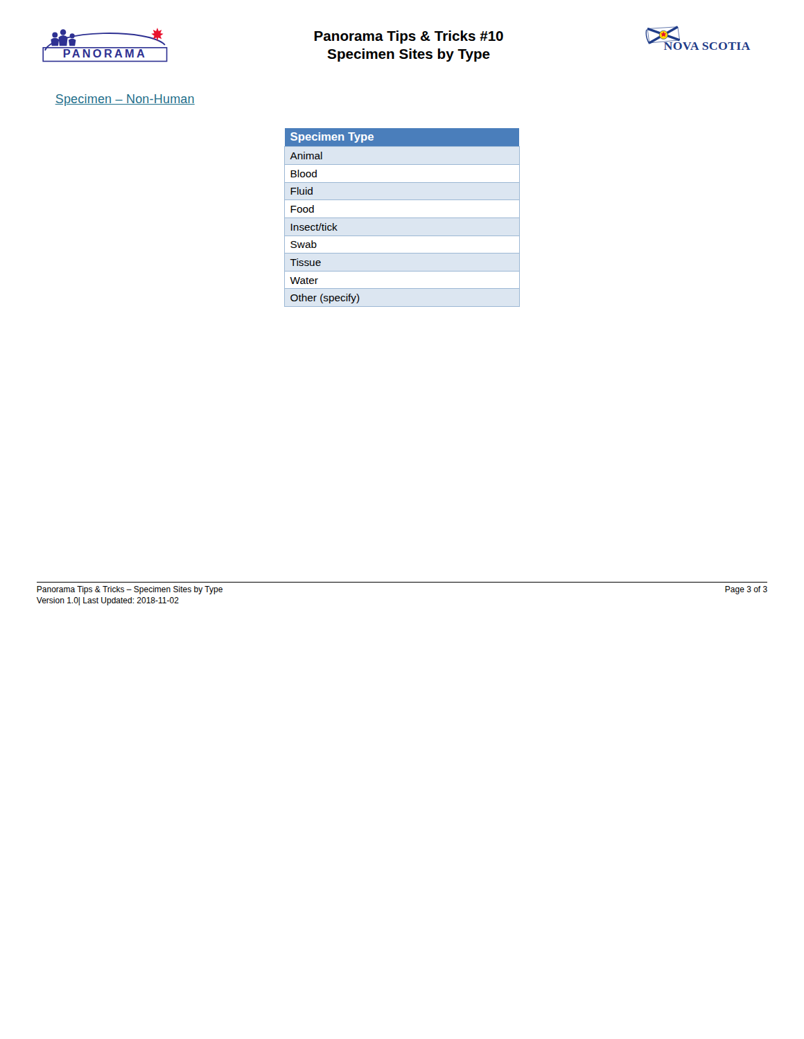PANORAMA
Panorama Tips & Tricks #10
Specimen Sites by Type
NOVA SCOTIA
Specimen – Non-Human
| Specimen Type |
| --- |
| Animal |
| Blood |
| Fluid |
| Food |
| Insect/tick |
| Swab |
| Tissue |
| Water |
| Other (specify) |
Panorama Tips & Tricks – Specimen Sites by Type
Version 1.0| Last Updated: 2018-11-02
Page 3 of 3